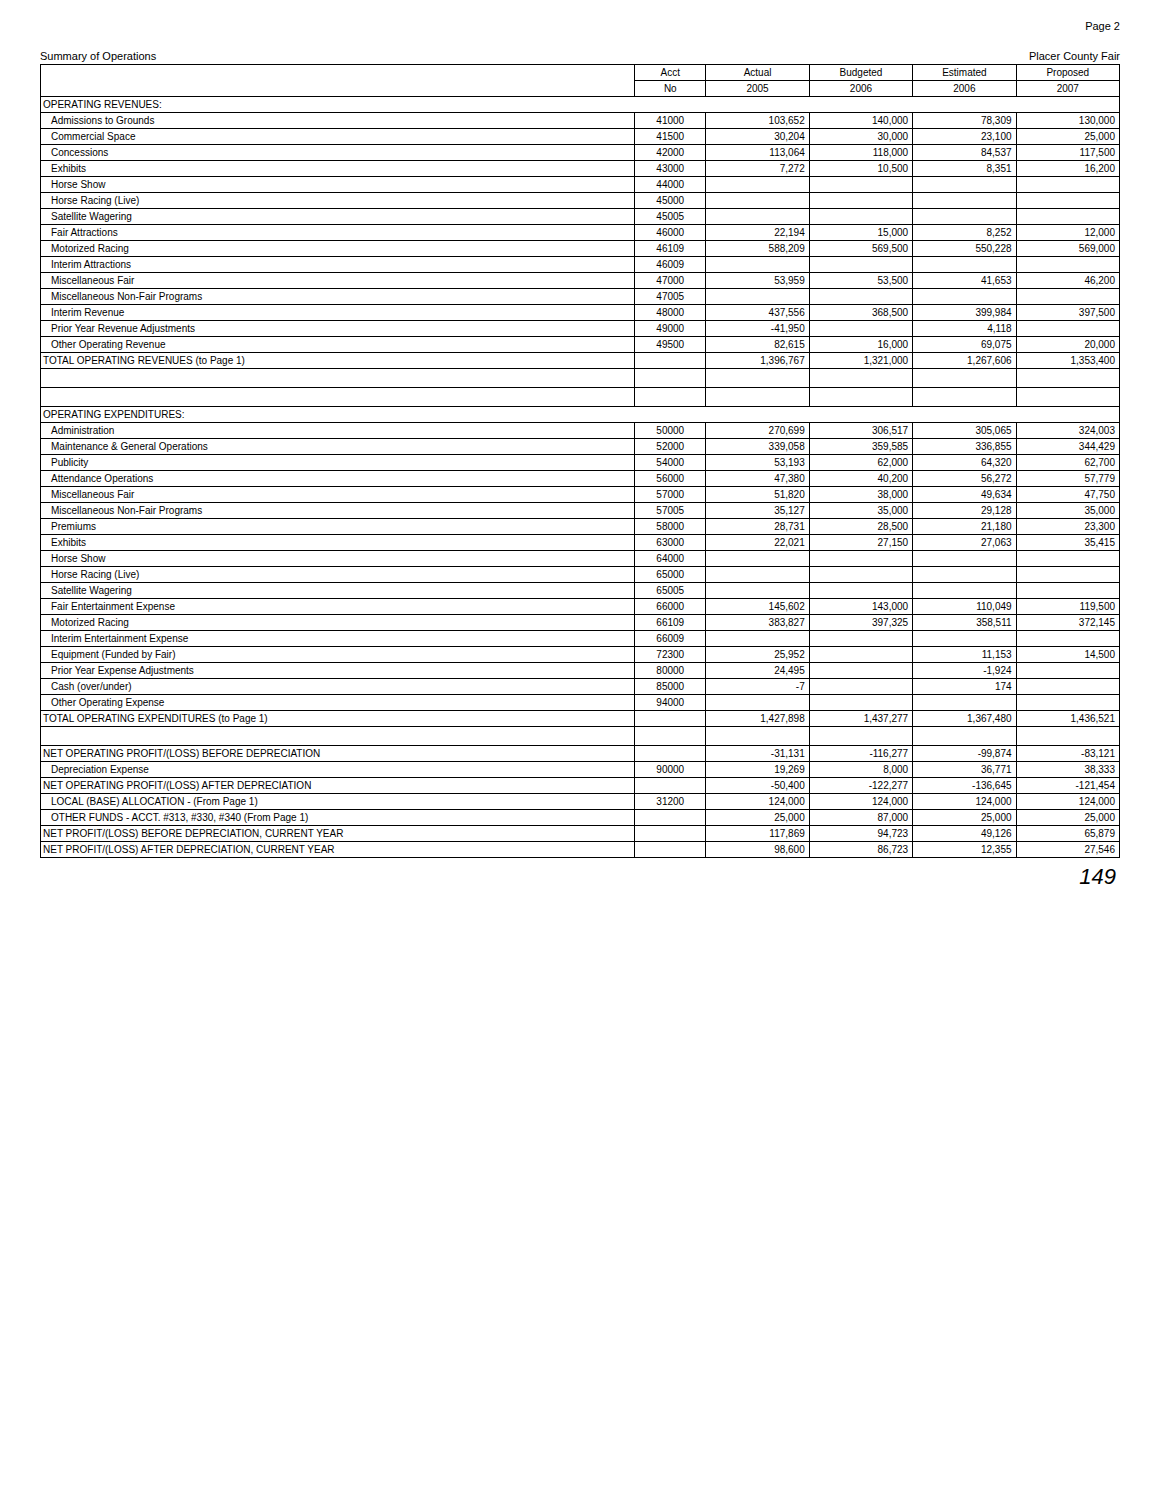Page 2
Summary of Operations Placer County Fair
| | Acct | Actual | Budgeted | Estimated | Proposed |
| --- | --- | --- | --- | --- | --- |
| No | 2005 | 2006 | 2006 | 2007 |
| OPERATING REVENUES: |
| Admissions to Grounds | 41000 | 103,652 | 140,000 | 78,309 | 130,000 |
| Commercial Space | 41500 | 30,204 | 30,000 | 23,100 | 25,000 |
| Concessions | 42000 | 113,064 | 118,000 | 84,537 | 117,500 |
| Exhibits | 43000 | 7,272 | 10,500 | 8,351 | 16,200 |
| Horse Show | 44000 | | | | |
| Horse Racing (Live) | 45000 | | | | |
| Satellite Wagering | 45005 | | | | |
| Fair Attractions | 46000 | 22,194 | 15,000 | 8,252 | 12,000 |
| Motorized Racing | 46109 | 588,209 | 569,500 | 550,228 | 569,000 |
| Interim Attractions | 46009 | | | | |
| Miscellaneous Fair | 47000 | 53,959 | 53,500 | 41,653 | 46,200 |
| Miscellaneous Non-Fair Programs | 47005 | | | | |
| Interim Revenue | 48000 | 437,556 | 368,500 | 399,984 | 397,500 |
| Prior Year Revenue Adjustments | 49000 | -41,950 | | 4,118 | |
| Other Operating Revenue | 49500 | 82,615 | 16,000 | 69,075 | 20,000 |
| TOTAL OPERATING REVENUES (to Page 1) | | 1,396,767 | 1,321,000 | 1,267,606 | 1,353,400 |
| OPERATING EXPENDITURES: |
| Administration | 50000 | 270,699 | 306,517 | 305,065 | 324,003 |
| Maintenance & General Operations | 52000 | 339,058 | 359,585 | 336,855 | 344,429 |
| Publicity | 54000 | 53,193 | 62,000 | 64,320 | 62,700 |
| Attendance Operations | 56000 | 47,380 | 40,200 | 56,272 | 57,779 |
| Miscellaneous Fair | 57000 | 51,820 | 38,000 | 49,634 | 47,750 |
| Miscellaneous Non-Fair Programs | 57005 | 35,127 | 35,000 | 29,128 | 35,000 |
| Premiums | 58000 | 28,731 | 28,500 | 21,180 | 23,300 |
| Exhibits | 63000 | 22,021 | 27,150 | 27,063 | 35,415 |
| Horse Show | 64000 | | | | |
| Horse Racing (Live) | 65000 | | | | |
| Satellite Wagering | 65005 | | | | |
| Fair Entertainment Expense | 66000 | 145,602 | 143,000 | 110,049 | 119,500 |
| Motorized Racing | 66109 | 383,827 | 397,325 | 358,511 | 372,145 |
| Interim Entertainment Expense | 66009 | | | | |
| Equipment (Funded by Fair) | 72300 | 25,952 | | 11,153 | 14,500 |
| Prior Year Expense Adjustments | 80000 | 24,495 | | -1,924 | |
| Cash (over/under) | 85000 | -7 | | 174 | |
| Other Operating Expense | 94000 | | | | |
| TOTAL OPERATING EXPENDITURES (to Page 1) | | 1,427,898 | 1,437,277 | 1,367,480 | 1,436,521 |
| NET OPERATING PROFIT/(LOSS) BEFORE DEPRECIATION | | -31,131 | -116,277 | -99,874 | -83,121 |
| Depreciation Expense | 90000 | 19,269 | 8,000 | 36,771 | 38,333 |
| NET OPERATING PROFIT/(LOSS) AFTER DEPRECIATION | | -50,400 | -122,277 | -136,645 | -121,454 |
| LOCAL (BASE) ALLOCATION - (From Page 1) | 31200 | 124,000 | 124,000 | 124,000 | 124,000 |
| OTHER FUNDS - ACCT. #313, #330, #340 (From Page 1) | | 25,000 | 87,000 | 25,000 | 25,000 |
| NET PROFIT/(LOSS) BEFORE DEPRECIATION, CURRENT YEAR | | 117,869 | 94,723 | 49,126 | 65,879 |
| NET PROFIT/(LOSS) AFTER DEPRECIATION, CURRENT YEAR | | 98,600 | 86,723 | 12,355 | 27,546 |
149